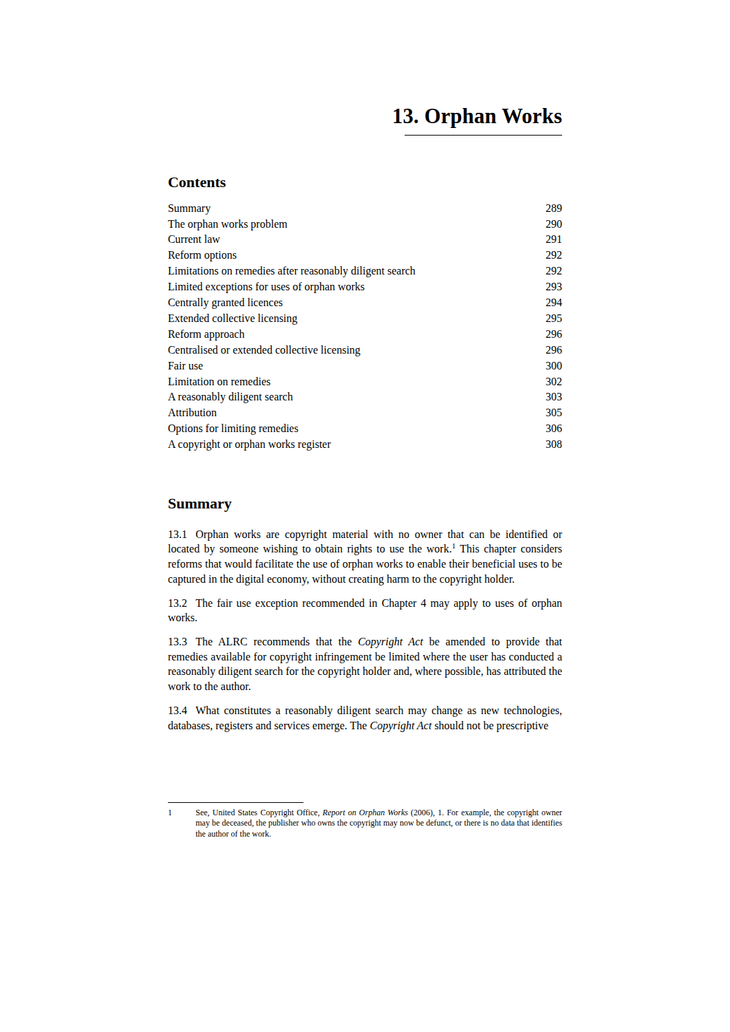13. Orphan Works
Contents
| Summary | 289 |
| The orphan works problem | 290 |
| Current law | 291 |
| Reform options | 292 |
| Limitations on remedies after reasonably diligent search | 292 |
| Limited exceptions for uses of orphan works | 293 |
| Centrally granted licences | 294 |
| Extended collective licensing | 295 |
| Reform approach | 296 |
| Centralised or extended collective licensing | 296 |
| Fair use | 300 |
| Limitation on remedies | 302 |
| A reasonably diligent search | 303 |
| Attribution | 305 |
| Options for limiting remedies | 306 |
| A copyright or orphan works register | 308 |
Summary
13.1 Orphan works are copyright material with no owner that can be identified or located by someone wishing to obtain rights to use the work.1 This chapter considers reforms that would facilitate the use of orphan works to enable their beneficial uses to be captured in the digital economy, without creating harm to the copyright holder.
13.2 The fair use exception recommended in Chapter 4 may apply to uses of orphan works.
13.3 The ALRC recommends that the Copyright Act be amended to provide that remedies available for copyright infringement be limited where the user has conducted a reasonably diligent search for the copyright holder and, where possible, has attributed the work to the author.
13.4 What constitutes a reasonably diligent search may change as new technologies, databases, registers and services emerge. The Copyright Act should not be prescriptive
1 See, United States Copyright Office, Report on Orphan Works (2006), 1. For example, the copyright owner may be deceased, the publisher who owns the copyright may now be defunct, or there is no data that identifies the author of the work.